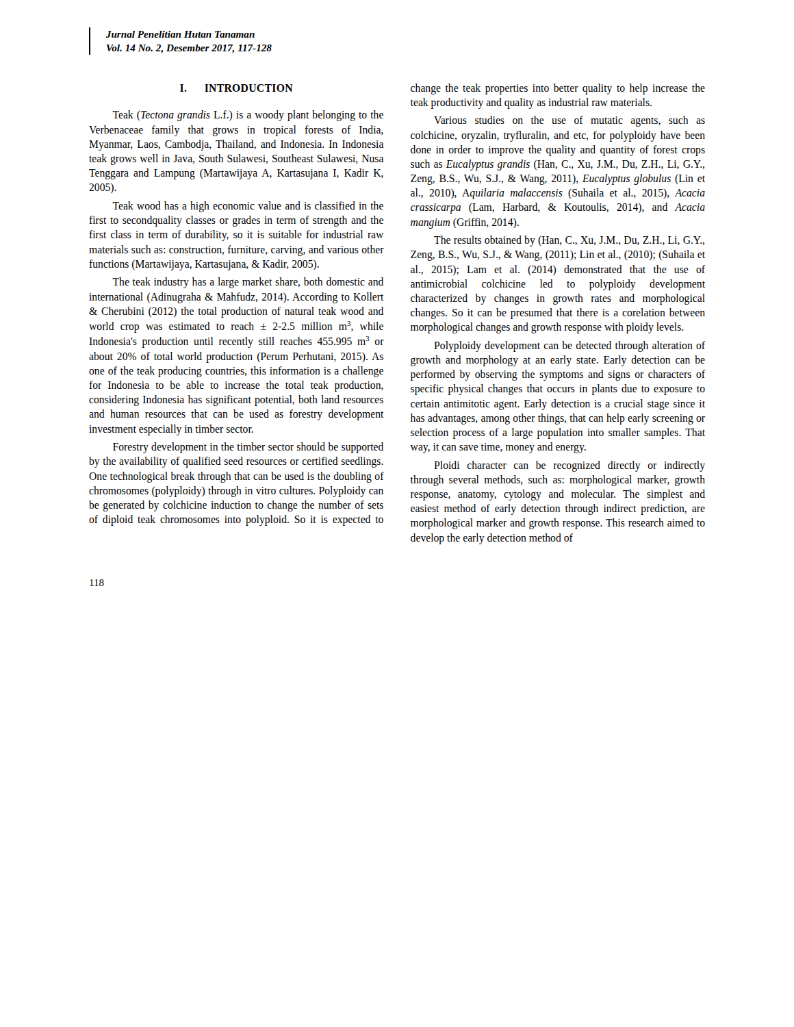Jurnal Penelitian Hutan Tanaman
Vol. 14 No. 2, Desember 2017, 117-128
I. INTRODUCTION
Teak (Tectona grandis L.f.) is a woody plant belonging to the Verbenaceae family that grows in tropical forests of India, Myanmar, Laos, Cambodja, Thailand, and Indonesia. In Indonesia teak grows well in Java, South Sulawesi, Southeast Sulawesi, Nusa Tenggara and Lampung (Martawijaya A, Kartasujana I, Kadir K, 2005).
Teak wood has a high economic value and is classified in the first to secondquality classes or grades in term of strength and the first class in term of durability, so it is suitable for industrial raw materials such as: construction, furniture, carving, and various other functions (Martawijaya, Kartasujana, & Kadir, 2005).
The teak industry has a large market share, both domestic and international (Adinugraha & Mahfudz, 2014). According to Kollert & Cherubini (2012) the total production of natural teak wood and world crop was estimated to reach ± 2-2.5 million m3, while Indonesia's production until recently still reaches 455.995 m3 or about 20% of total world production (Perum Perhutani, 2015). As one of the teak producing countries, this information is a challenge for Indonesia to be able to increase the total teak production, considering Indonesia has significant potential, both land resources and human resources that can be used as forestry development investment especially in timber sector.
Forestry development in the timber sector should be supported by the availability of qualified seed resources or certified seedlings. One technological break through that can be used is the doubling of chromosomes (polyploidy) through in vitro cultures. Polyploidy can be generated by colchicine induction to change the number of sets of diploid teak chromosomes into polyploid. So it is expected to change the teak properties into better quality to help increase the teak productivity and quality as industrial raw materials.
Various studies on the use of mutatic agents, such as colchicine, oryzalin, tryfluralin, and etc, for polyploidy have been done in order to improve the quality and quantity of forest crops such as Eucalyptus grandis (Han, C., Xu, J.M., Du, Z.H., Li, G.Y., Zeng, B.S., Wu, S.J., & Wang, 2011), Eucalyptus globulus (Lin et al., 2010), Aquilaria malaccensis (Suhaila et al., 2015), Acacia crassicarpa (Lam, Harbard, & Koutoulis, 2014), and Acacia mangium (Griffin, 2014).
The results obtained by (Han, C., Xu, J.M., Du, Z.H., Li, G.Y., Zeng, B.S., Wu, S.J., & Wang, (2011); Lin et al., (2010); (Suhaila et al., 2015); Lam et al. (2014) demonstrated that the use of antimicrobial colchicine led to polyploidy development characterized by changes in growth rates and morphological changes. So it can be presumed that there is a corelation between morphological changes and growth response with ploidy levels.
Polyploidy development can be detected through alteration of growth and morphology at an early state. Early detection can be performed by observing the symptoms and signs or characters of specific physical changes that occurs in plants due to exposure to certain antimitotic agent. Early detection is a crucial stage since it has advantages, among other things, that can help early screening or selection process of a large population into smaller samples. That way, it can save time, money and energy.
Ploidi character can be recognized directly or indirectly through several methods, such as: morphological marker, growth response, anatomy, cytology and molecular. The simplest and easiest method of early detection through indirect prediction, are morphological marker and growth response. This research aimed to develop the early detection method of
118